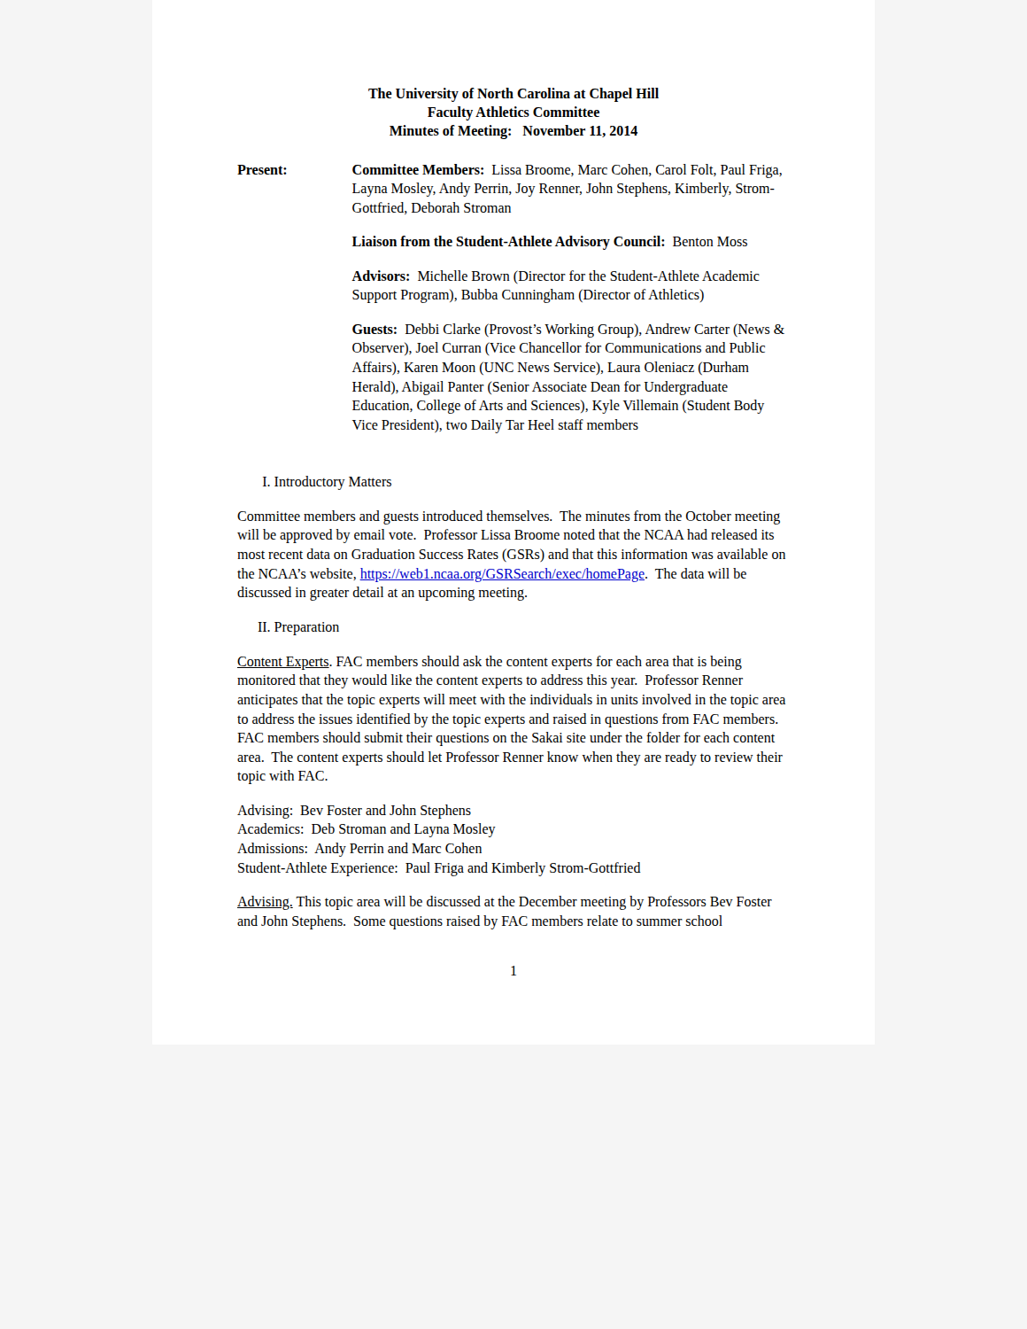The University of North Carolina at Chapel Hill
Faculty Athletics Committee
Minutes of Meeting: November 11, 2014
| Present: | Committee Members: Lissa Broome, Marc Cohen, Carol Folt, Paul Friga, Layna Mosley, Andy Perrin, Joy Renner, John Stephens, Kimberly, Strom-Gottfried, Deborah Stroman |
| | Liaison from the Student-Athlete Advisory Council: Benton Moss |
| | Advisors: Michelle Brown (Director for the Student-Athlete Academic Support Program), Bubba Cunningham (Director of Athletics) |
| | Guests: Debbi Clarke (Provost’s Working Group), Andrew Carter (News & Observer), Joel Curran (Vice Chancellor for Communications and Public Affairs), Karen Moon (UNC News Service), Laura Oleniacz (Durham Herald), Abigail Panter (Senior Associate Dean for Undergraduate Education, College of Arts and Sciences), Kyle Villemain (Student Body Vice President), two Daily Tar Heel staff members |
Introductory Matters
Committee members and guests introduced themselves. The minutes from the October meeting will be approved by email vote. Professor Lissa Broome noted that the NCAA had released its most recent data on Graduation Success Rates (GSRs) and that this information was available on the NCAA’s website, https://web1.ncaa.org/GSRSearch/exec/homePage. The data will be discussed in greater detail at an upcoming meeting.
Preparation
Content Experts. FAC members should ask the content experts for each area that is being monitored that they would like the content experts to address this year. Professor Renner anticipates that the topic experts will meet with the individuals in units involved in the topic area to address the issues identified by the topic experts and raised in questions from FAC members. FAC members should submit their questions on the Sakai site under the folder for each content area. The content experts should let Professor Renner know when they are ready to review their topic with FAC.
Advising: Bev Foster and John Stephens
Academics: Deb Stroman and Layna Mosley
Admissions: Andy Perrin and Marc Cohen
Student-Athlete Experience: Paul Friga and Kimberly Strom-Gottfried
Advising. This topic area will be discussed at the December meeting by Professors Bev Foster and John Stephens. Some questions raised by FAC members relate to summer school
1